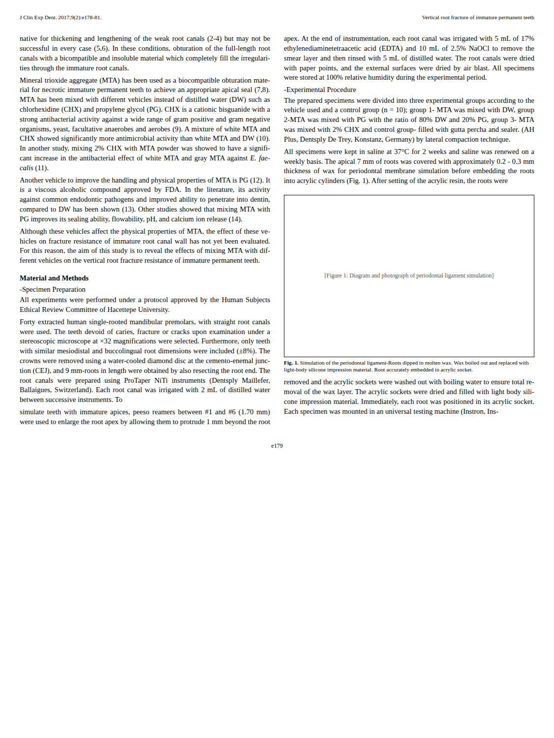J Clin Exp Dent. 2017;9(2):e178-81.
Vertical root fracture of immature permanent teeth
native for thickening and lengthening of the weak root canals (2-4) but may not be successful in every case (5,6). In these conditions, obturation of the full-length root canals with a bicompatible and insoluble material which completely fill the irregularities through the immature root canals.
Mineral trioxide aggregate (MTA) has been used as a biocompatible obturation material for necrotic immature permanent teeth to achieve an appropriate apical seal (7,8). MTA has been mixed with different vehicles instead of distilled water (DW) such as chlorhexidine (CHX) and propylene glycol (PG). CHX is a cationic bisguanide with a strong antibacterial activity against a wide range of gram positive and gram negative organisms, yeast, facultative anaerobes and aerobes (9). A mixture of white MTA and CHX showed significantly more antimicrobial activity than white MTA and DW (10). In another study, mixing 2% CHX with MTA powder was showed to have a significant increase in the antibacterial effect of white MTA and gray MTA against E. faecalis (11).
Another vehicle to improve the handling and physical properties of MTA is PG (12). It is a viscous alcoholic compound approved by FDA. In the literature, its activity against common endodontic pathogens and improved ability to penetrate into dentin, compared to DW has been shown (13). Other studies showed that mixing MTA with PG improves its sealing ability, flowability, pH, and calcium ion release (14).
Although these vehicles affect the physical properties of MTA, the effect of these vehicles on fracture resistance of immature root canal wall has not yet been evaluated. For this reason, the aim of this study is to reveal the effects of mixing MTA with different vehicles on the vertical root fracture resistance of immature permanent teeth.
Material and Methods
-Specimen Preparation
All experiments were performed under a protocol approved by the Human Subjects Ethical Review Committee of Hacettepe University.
Forty extracted human single-rooted mandibular premolars, with straight root canals were used. The teeth devoid of caries, fracture or cracks upon examination under a stereoscopic microscope at ×32 magnifications were selected. Furthermore, only teeth with similar mesiodistal and buccolingual root dimensions were included (±8%). The crowns were removed using a water-cooled diamond disc at the cemento-enemal junction (CEJ), and 9 mm-roots in length were obtained by also resecting the root end. The root canals were prepared using ProTaper NiTi instruments (Dentsply Maillefer, Ballaigues, Switzerland). Each root canal was irrigated with 2 mL of distilled water between successive instruments. To
simulate teeth with immature apices, peeso reamers between #1 and #6 (1.70 mm) were used to enlarge the root apex by allowing them to protrude 1 mm beyond the root apex. At the end of instrumentation, each root canal was irrigated with 5 mL of 17% ethylenediaminetetraacetic acid (EDTA) and 10 mL of 2.5% NaOCl to remove the smear layer and then rinsed with 5 mL of distilled water. The root canals were dried with paper points, and the external surfaces were dried by air blast. All specimens were stored at 100% relative humidity during the experimental period.
-Experimental Procedure
The prepared specimens were divided into three experimental groups according to the vehicle used and a control group (n = 10); group 1- MTA was mixed with DW, group 2-MTA was mixed with PG with the ratio of 80% DW and 20% PG, group 3- MTA was mixed with 2% CHX and control group- filled with gutta percha and sealer. (AH Plus, Dentsply De Trey, Konstanz, Germany) by lateral compaction technique.
All specimens were kept in saline at 37°C for 2 weeks and saline was renewed on a weekly basis. The apical 7 mm of roots was covered with approximately 0.2 - 0.3 mm thickness of wax for periodontal membrane simulation before embedding the roots into acrylic cylinders (Fig. 1). After setting of the acrylic resin, the roots were
[Figure 1: Diagram and photograph of periodontal ligament simulation]
Fig. 1. Simulation of the periodontal ligament-Roots dipped in molten wax. Wax boiled out and replaced with light-body silicone impression material. Root accurately embedded in acrylic socket.
removed and the acrylic sockets were washed out with boiling water to ensure total removal of the wax layer. The acrylic sockets were dried and filled with light body silicone impression material. Immediately, each root was positioned in its acrylic socket. Each specimen was mounted in an universal testing machine (Instron, Ins-
e179